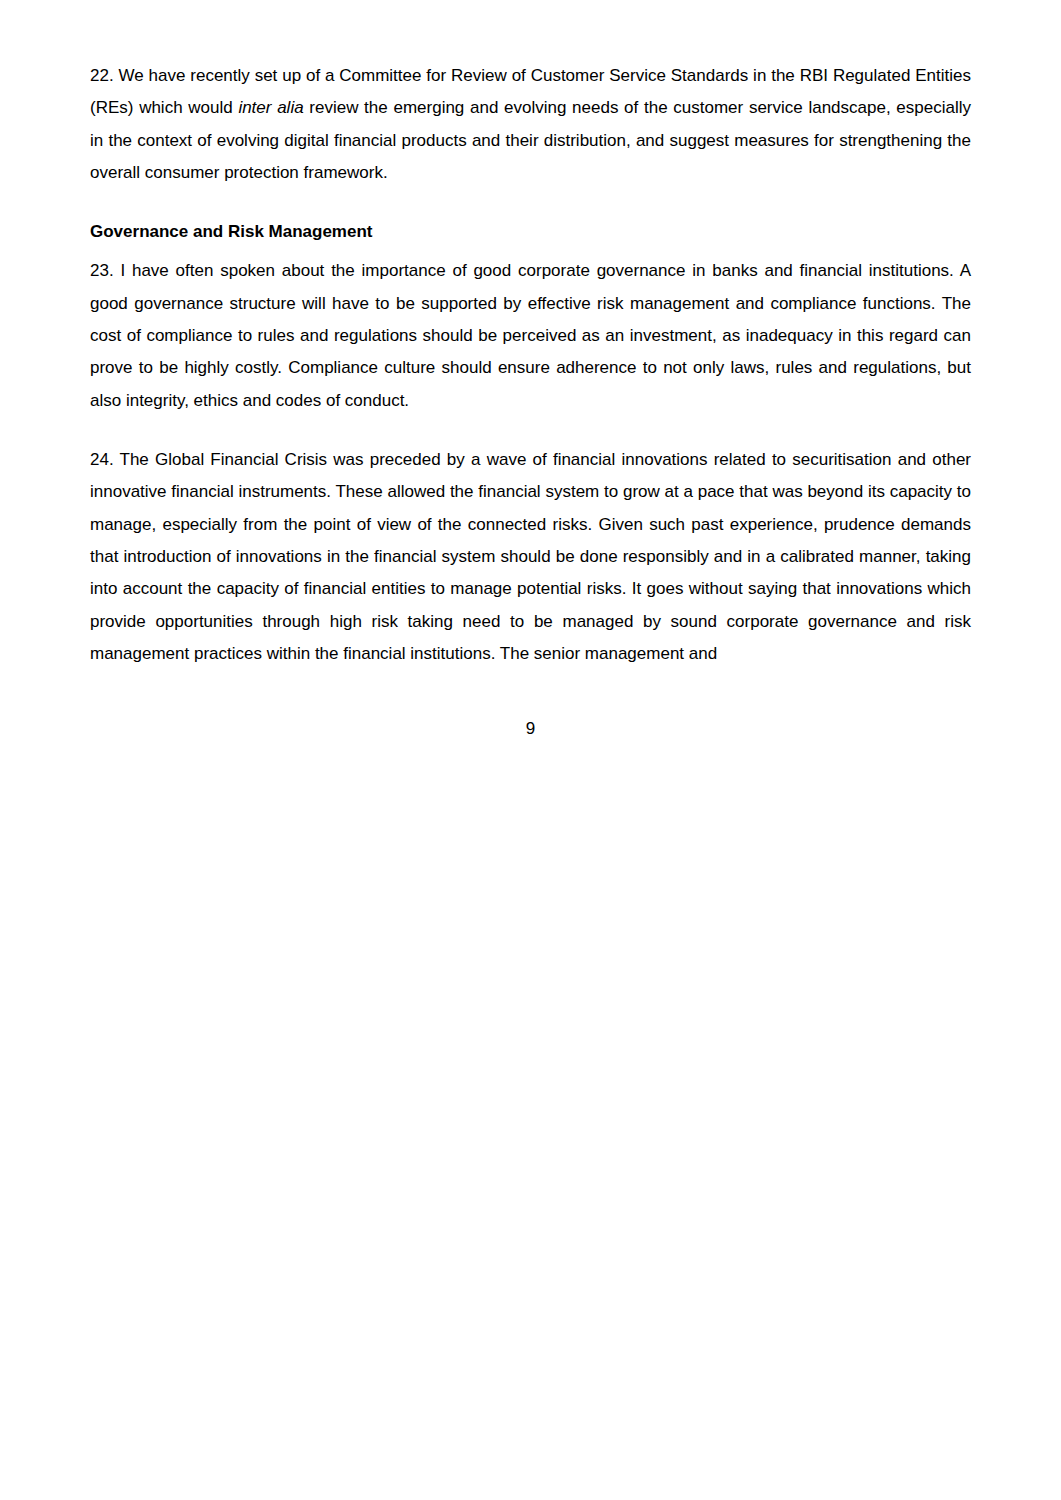22. We have recently set up of a Committee for Review of Customer Service Standards in the RBI Regulated Entities (REs) which would inter alia review the emerging and evolving needs of the customer service landscape, especially in the context of evolving digital financial products and their distribution, and suggest measures for strengthening the overall consumer protection framework.
Governance and Risk Management
23. I have often spoken about the importance of good corporate governance in banks and financial institutions. A good governance structure will have to be supported by effective risk management and compliance functions. The cost of compliance to rules and regulations should be perceived as an investment, as inadequacy in this regard can prove to be highly costly. Compliance culture should ensure adherence to not only laws, rules and regulations, but also integrity, ethics and codes of conduct.
24. The Global Financial Crisis was preceded by a wave of financial innovations related to securitisation and other innovative financial instruments. These allowed the financial system to grow at a pace that was beyond its capacity to manage, especially from the point of view of the connected risks. Given such past experience, prudence demands that introduction of innovations in the financial system should be done responsibly and in a calibrated manner, taking into account the capacity of financial entities to manage potential risks. It goes without saying that innovations which provide opportunities through high risk taking need to be managed by sound corporate governance and risk management practices within the financial institutions. The senior management and
9